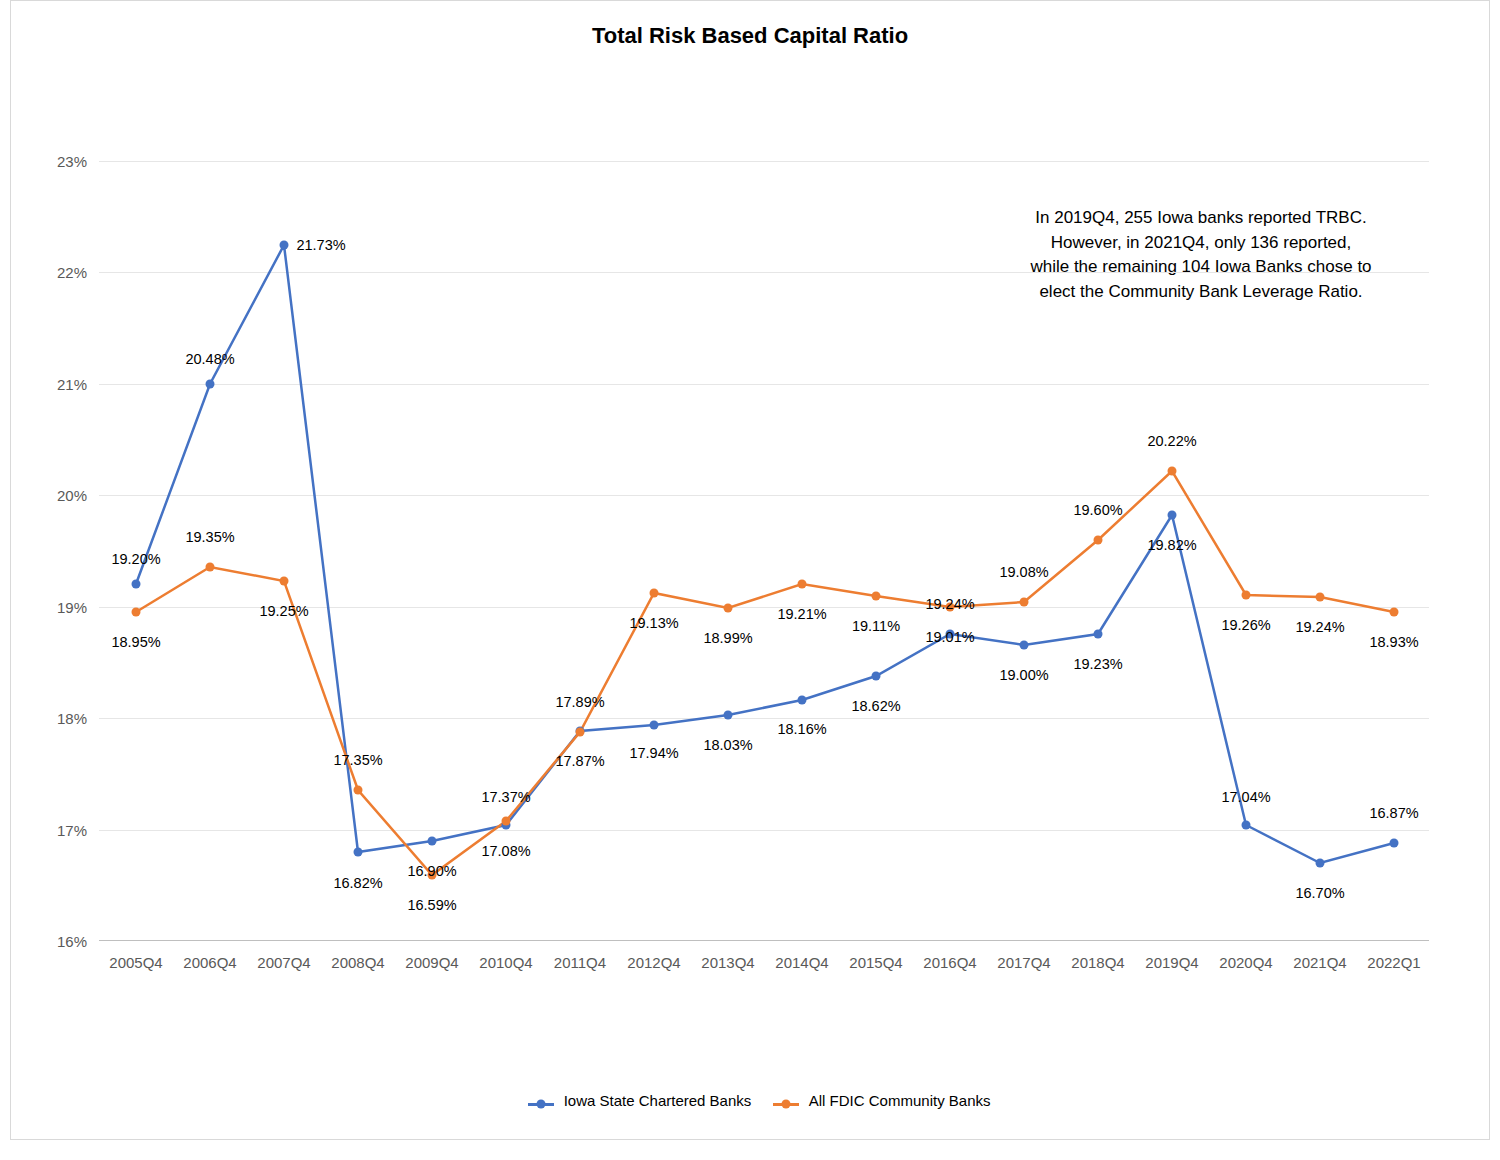Total Risk Based Capital Ratio
In 2019Q4, 255 Iowa banks reported TRBC.
However, in 2021Q4, only 136 reported,
while the remaining 104 Iowa Banks chose to
elect the Community Bank Leverage Ratio.
23%
22%
21%
20%
19%
18%
17%
16%
2005Q4
2006Q4
2007Q4
2008Q4
2009Q4
2010Q4
2011Q4
2012Q4
2013Q4
2014Q4
2015Q4
2016Q4
2017Q4
2018Q4
2019Q4
2020Q4
2021Q4
2022Q1
19.20%
20.48%
21.73%
16.82%
16.90%
17.37%
17.87%
17.94%
18.03%
18.16%
18.62%
19.24%
19.00%
19.23%
19.82%
17.04%
16.70%
16.87%
18.95%
19.35%
19.25%
17.35%
16.59%
17.08%
17.89%
19.13%
18.99%
19.21%
19.11%
19.01%
19.08%
19.60%
20.22%
19.26%
19.24%
18.93%
Iowa State Chartered Banks All FDIC Community Banks